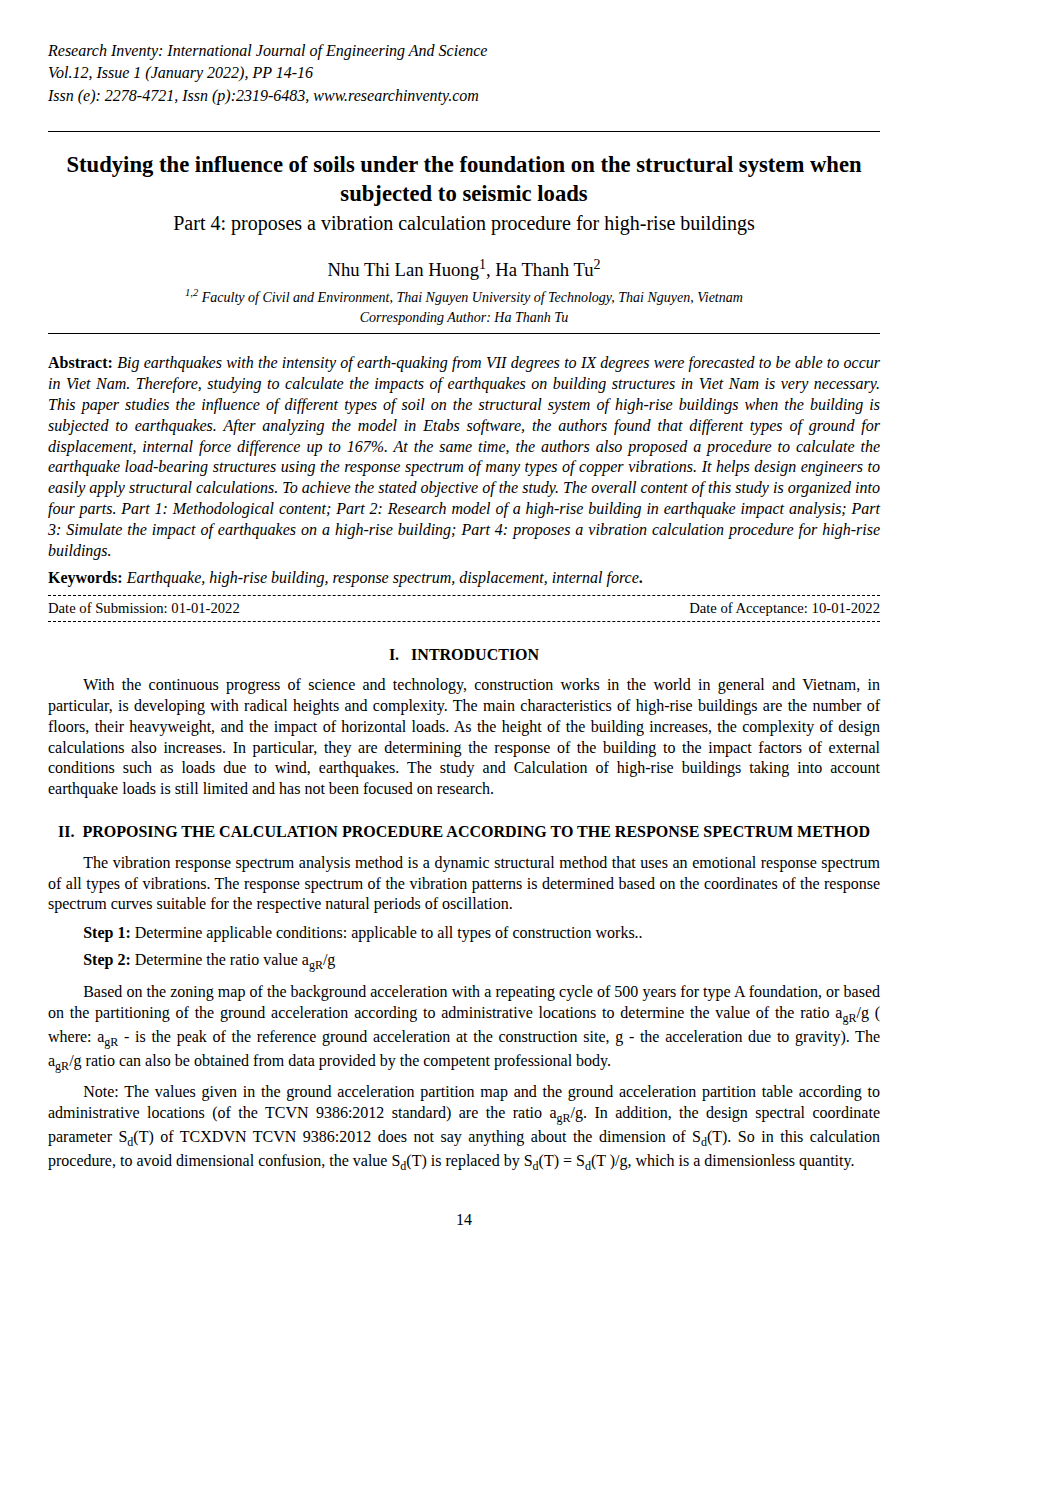Research Inventy: International Journal of Engineering And Science
Vol.12, Issue 1 (January 2022), PP 14-16
Issn (e): 2278-4721, Issn (p):2319-6483, www.researchinventy.com
Studying the influence of soils under the foundation on the structural system when subjected to seismic loads
Part 4: proposes a vibration calculation procedure for high-rise buildings
Nhu Thi Lan Huong1, Ha Thanh Tu2
1,2 Faculty of Civil and Environment, Thai Nguyen University of Technology, Thai Nguyen, Vietnam
Corresponding Author: Ha Thanh Tu
Abstract: Big earthquakes with the intensity of earth-quaking from VII degrees to IX degrees were forecasted to be able to occur in Viet Nam. Therefore, studying to calculate the impacts of earthquakes on building structures in Viet Nam is very necessary. This paper studies the influence of different types of soil on the structural system of high-rise buildings when the building is subjected to earthquakes. After analyzing the model in Etabs software, the authors found that different types of ground for displacement, internal force difference up to 167%. At the same time, the authors also proposed a procedure to calculate the earthquake load-bearing structures using the response spectrum of many types of copper vibrations. It helps design engineers to easily apply structural calculations. To achieve the stated objective of the study. The overall content of this study is organized into four parts. Part 1: Methodological content; Part 2: Research model of a high-rise building in earthquake impact analysis; Part 3: Simulate the impact of earthquakes on a high-rise building; Part 4: proposes a vibration calculation procedure for high-rise buildings.
Keywords: Earthquake, high-rise building, response spectrum, displacement, internal force.
Date of Submission: 01-01-2022 Date of Acceptance: 10-01-2022
I. Introduction
With the continuous progress of science and technology, construction works in the world in general and Vietnam, in particular, is developing with radical heights and complexity. The main characteristics of high-rise buildings are the number of floors, their heavyweight, and the impact of horizontal loads. As the height of the building increases, the complexity of design calculations also increases. In particular, they are determining the response of the building to the impact factors of external conditions such as loads due to wind, earthquakes. The study and Calculation of high-rise buildings taking into account earthquake loads is still limited and has not been focused on research.
II. Proposing the calculation procedure according to the response spectrum method
The vibration response spectrum analysis method is a dynamic structural method that uses an emotional response spectrum of all types of vibrations. The response spectrum of the vibration patterns is determined based on the coordinates of the response spectrum curves suitable for the respective natural periods of oscillation.
Step 1: Determine applicable conditions: applicable to all types of construction works..
Step 2: Determine the ratio value agR/g
Based on the zoning map of the background acceleration with a repeating cycle of 500 years for type A foundation, or based on the partitioning of the ground acceleration according to administrative locations to determine the value of the ratio agR/g ( where: agR - is the peak of the reference ground acceleration at the construction site, g - the acceleration due to gravity). The agR/g ratio can also be obtained from data provided by the competent professional body.
Note: The values given in the ground acceleration partition map and the ground acceleration partition table according to administrative locations (of the TCVN 9386:2012 standard) are the ratio agR/g. In addition, the design spectral coordinate parameter Sd(T) of TCXDVN TCVN 9386:2012 does not say anything about the dimension of Sd(T). So in this calculation procedure, to avoid dimensional confusion, the value Sd(T) is replaced by Sd(T) = Sd(T )/g, which is a dimensionless quantity.
14